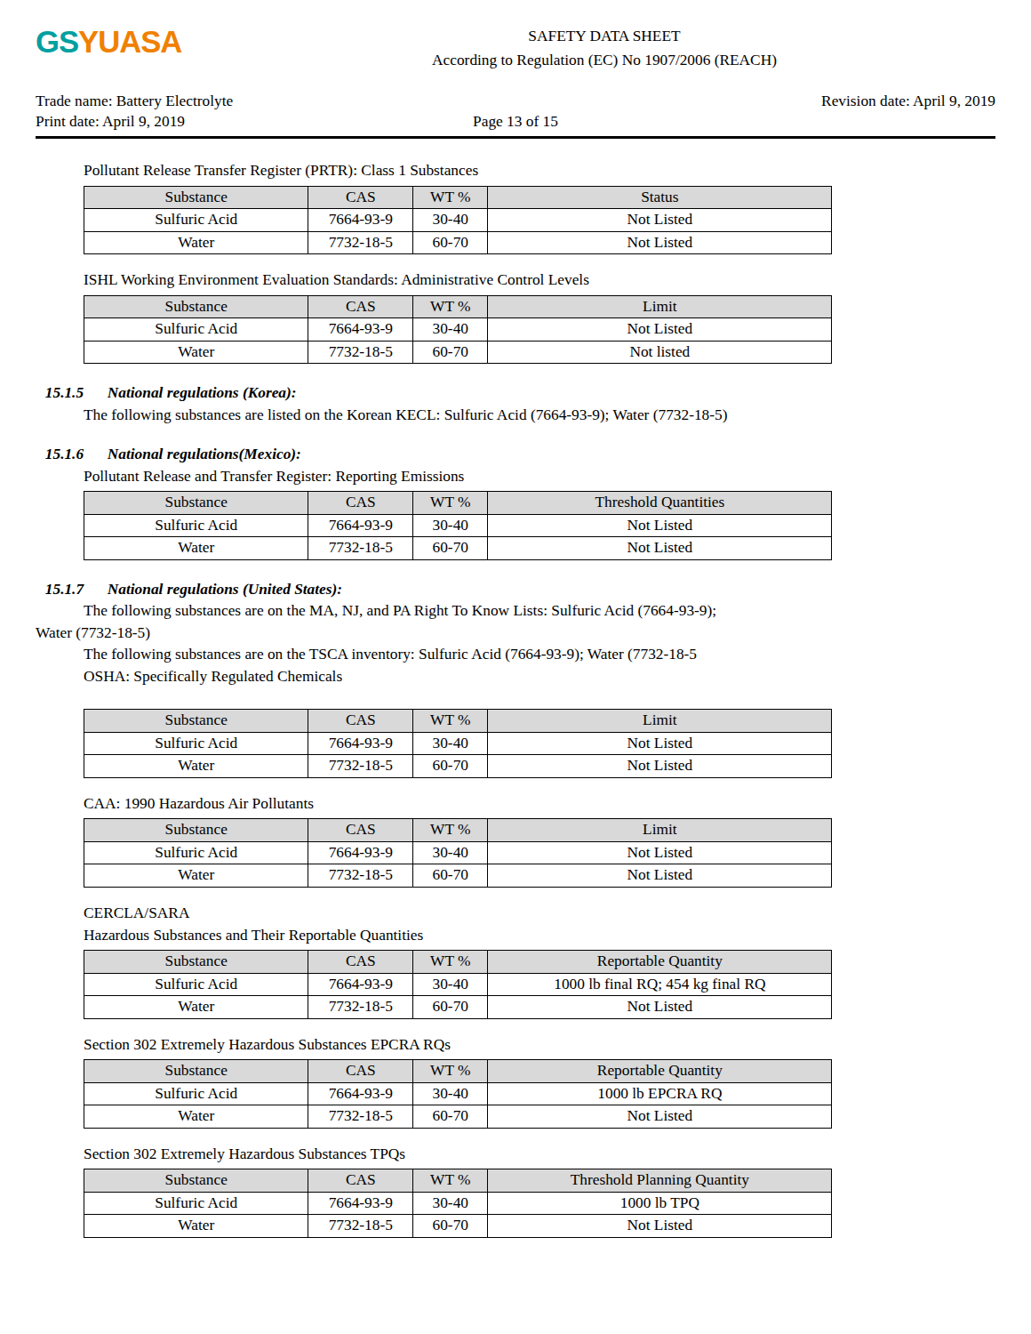GS YUASA
SAFETY DATA SHEET
According to Regulation (EC) No 1907/2006 (REACH)
Trade name: Battery Electrolyte
Print date: April 9, 2019
Page 13 of 15
Revision date: April 9, 2019
Pollutant Release Transfer Register (PRTR): Class 1 Substances
| Substance | CAS | WT % | Status |
| --- | --- | --- | --- |
| Sulfuric Acid | 7664-93-9 | 30-40 | Not Listed |
| Water | 7732-18-5 | 60-70 | Not Listed |
ISHL Working Environment Evaluation Standards: Administrative Control Levels
| Substance | CAS | WT % | Limit |
| --- | --- | --- | --- |
| Sulfuric Acid | 7664-93-9 | 30-40 | Not Listed |
| Water | 7732-18-5 | 60-70 | Not listed |
15.1.5 National regulations (Korea):
The following substances are listed on the Korean KECL: Sulfuric Acid (7664-93-9); Water (7732-18-5)
15.1.6 National regulations(Mexico):
Pollutant Release and Transfer Register: Reporting Emissions
| Substance | CAS | WT % | Threshold Quantities |
| --- | --- | --- | --- |
| Sulfuric Acid | 7664-93-9 | 30-40 | Not Listed |
| Water | 7732-18-5 | 60-70 | Not Listed |
15.1.7 National regulations (United States):
The following substances are on the MA, NJ, and PA Right To Know Lists: Sulfuric Acid (7664-93-9);
Water (7732-18-5)
The following substances are on the TSCA inventory: Sulfuric Acid (7664-93-9); Water (7732-18-5
OSHA: Specifically Regulated Chemicals
| Substance | CAS | WT % | Limit |
| --- | --- | --- | --- |
| Sulfuric Acid | 7664-93-9 | 30-40 | Not Listed |
| Water | 7732-18-5 | 60-70 | Not Listed |
CAA: 1990 Hazardous Air Pollutants
| Substance | CAS | WT % | Limit |
| --- | --- | --- | --- |
| Sulfuric Acid | 7664-93-9 | 30-40 | Not Listed |
| Water | 7732-18-5 | 60-70 | Not Listed |
CERCLA/SARA
Hazardous Substances and Their Reportable Quantities
| Substance | CAS | WT % | Reportable Quantity |
| --- | --- | --- | --- |
| Sulfuric Acid | 7664-93-9 | 30-40 | 1000 lb final RQ; 454 kg final RQ |
| Water | 7732-18-5 | 60-70 | Not Listed |
Section 302 Extremely Hazardous Substances EPCRA RQs
| Substance | CAS | WT % | Reportable Quantity |
| --- | --- | --- | --- |
| Sulfuric Acid | 7664-93-9 | 30-40 | 1000 lb EPCRA RQ |
| Water | 7732-18-5 | 60-70 | Not Listed |
Section 302 Extremely Hazardous Substances TPQs
| Substance | CAS | WT % | Threshold Planning Quantity |
| --- | --- | --- | --- |
| Sulfuric Acid | 7664-93-9 | 30-40 | 1000 lb TPQ |
| Water | 7732-18-5 | 60-70 | Not Listed |